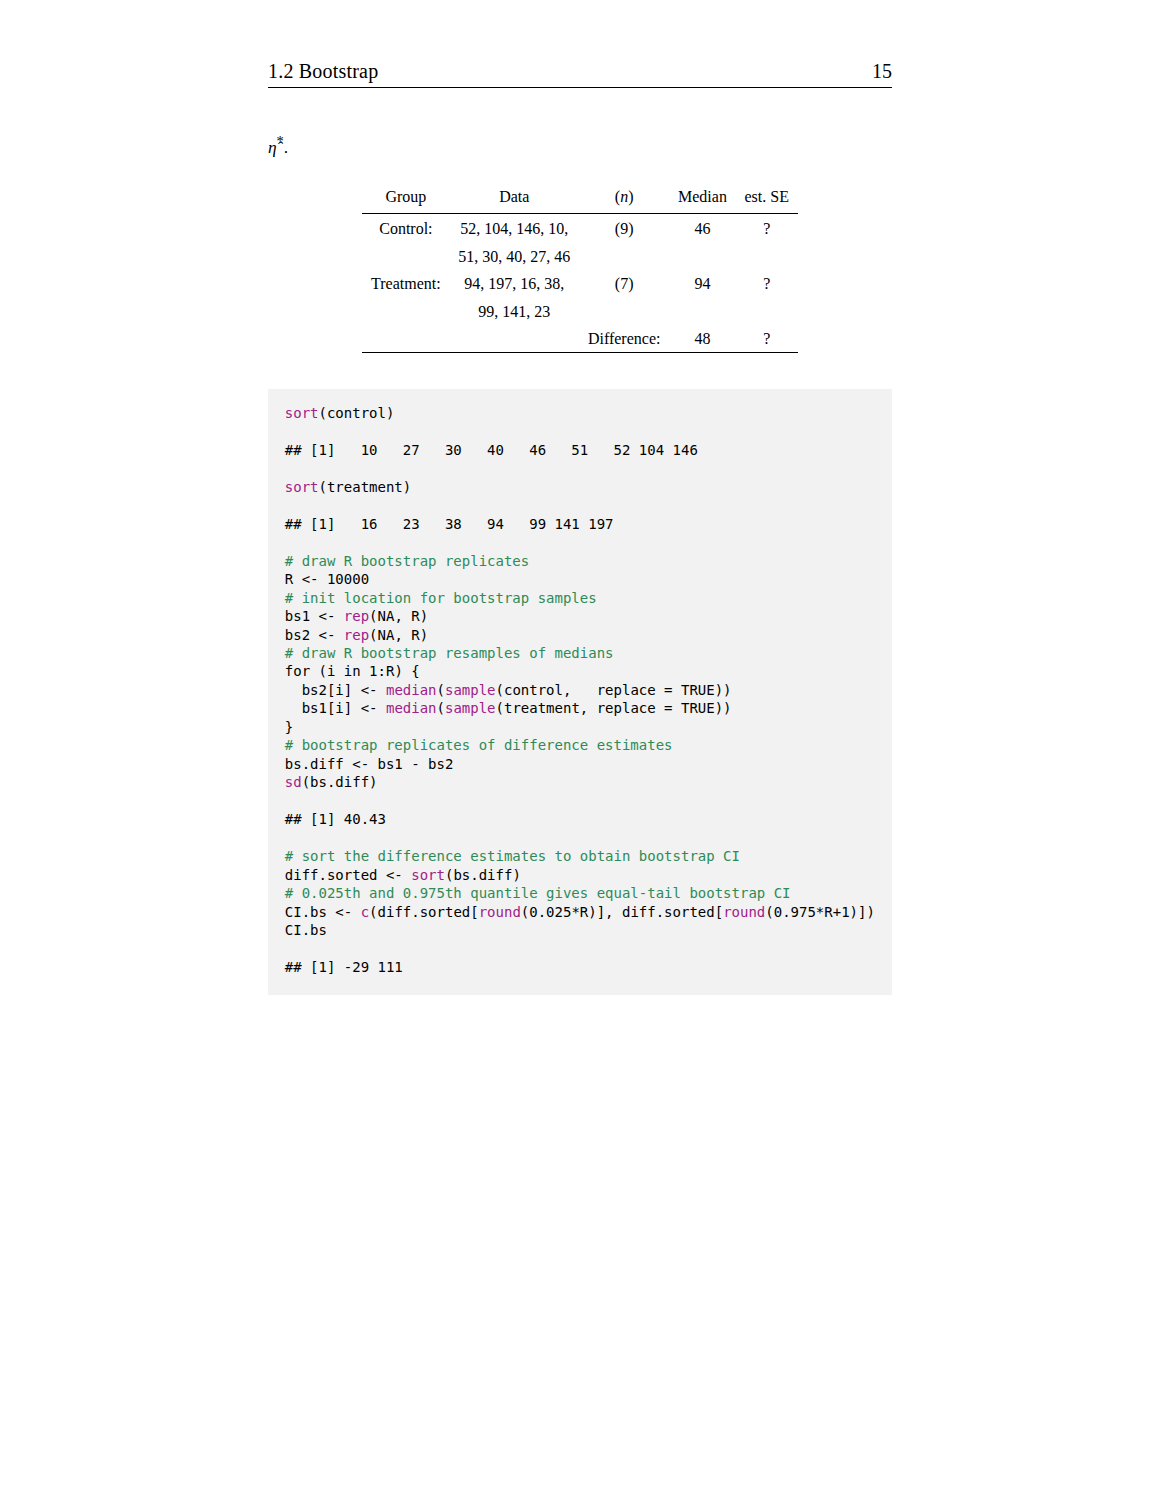1.2 Bootstrap 15
η̂*.
| Group | Data | ( n ) | Median | est. SE |
| --- | --- | --- | --- | --- |
| Control: | 52, 104, 146, 10, | (9) | 46 | ? |
| | 51, 30, 40, 27, 46 | | | |
| Treatment: | 94, 197, 16, 38, | (7) | 94 | ? |
| | 99, 141, 23 | | | |
| | | Difference: | 48 | ? |
sort(control)

## [1]   10   27   30   40   46   51   52 104 146

sort(treatment)

## [1]   16   23   38   94   99 141 197

# draw R bootstrap replicates
R <- 10000
# init location for bootstrap samples
bs1 <- rep(NA, R)
bs2 <- rep(NA, R)
# draw R bootstrap resamples of medians
for (i in 1:R) {
  bs2[i] <- median(sample(control,   replace = TRUE))
  bs1[i] <- median(sample(treatment, replace = TRUE))
}
# bootstrap replicates of difference estimates
bs.diff <- bs1 - bs2
sd(bs.diff)

## [1] 40.43

# sort the difference estimates to obtain bootstrap CI
diff.sorted <- sort(bs.diff)
# 0.025th and 0.975th quantile gives equal-tail bootstrap CI
CI.bs <- c(diff.sorted[round(0.025*R)], diff.sorted[round(0.975*R+1)])
CI.bs

## [1] -29 111